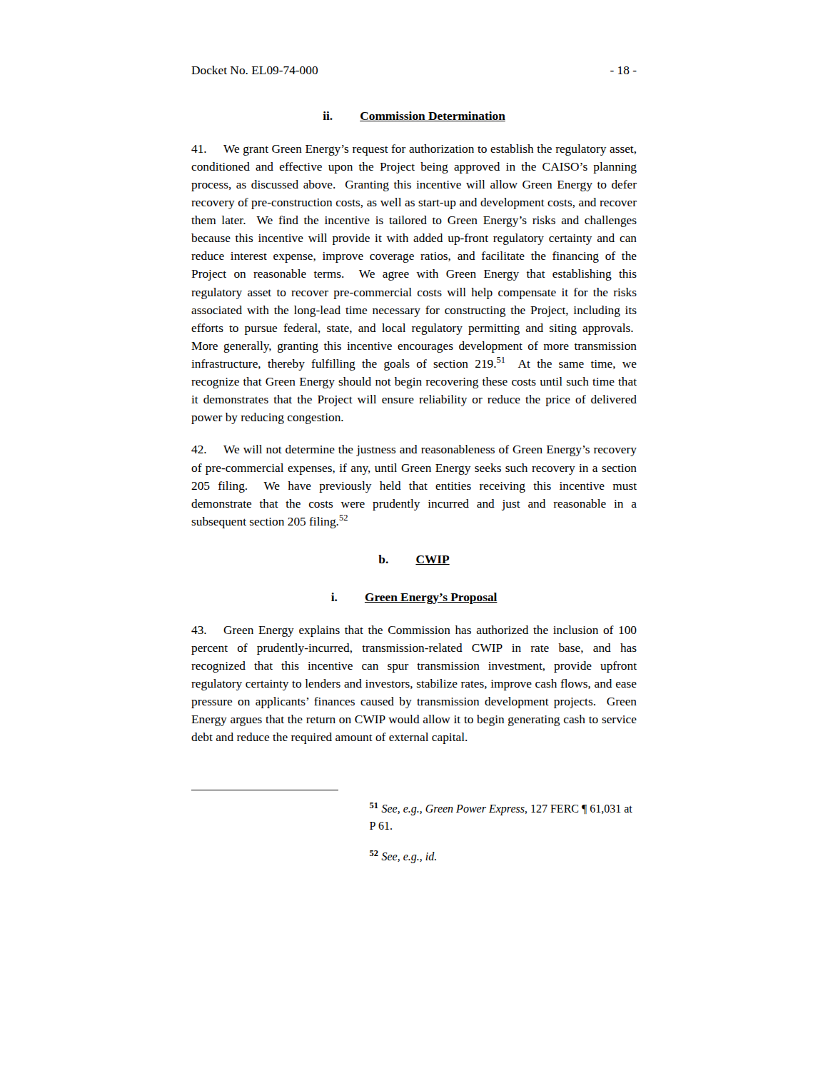Docket No. EL09-74-000
- 18 -
ii. Commission Determination
41. We grant Green Energy’s request for authorization to establish the regulatory asset, conditioned and effective upon the Project being approved in the CAISO’s planning process, as discussed above. Granting this incentive will allow Green Energy to defer recovery of pre-construction costs, as well as start-up and development costs, and recover them later. We find the incentive is tailored to Green Energy’s risks and challenges because this incentive will provide it with added up-front regulatory certainty and can reduce interest expense, improve coverage ratios, and facilitate the financing of the Project on reasonable terms. We agree with Green Energy that establishing this regulatory asset to recover pre-commercial costs will help compensate it for the risks associated with the long-lead time necessary for constructing the Project, including its efforts to pursue federal, state, and local regulatory permitting and siting approvals. More generally, granting this incentive encourages development of more transmission infrastructure, thereby fulfilling the goals of section 219.51 At the same time, we recognize that Green Energy should not begin recovering these costs until such time that it demonstrates that the Project will ensure reliability or reduce the price of delivered power by reducing congestion.
42. We will not determine the justness and reasonableness of Green Energy’s recovery of pre-commercial expenses, if any, until Green Energy seeks such recovery in a section 205 filing. We have previously held that entities receiving this incentive must demonstrate that the costs were prudently incurred and just and reasonable in a subsequent section 205 filing.52
b. CWIP
i. Green Energy’s Proposal
43. Green Energy explains that the Commission has authorized the inclusion of 100 percent of prudently-incurred, transmission-related CWIP in rate base, and has recognized that this incentive can spur transmission investment, provide upfront regulatory certainty to lenders and investors, stabilize rates, improve cash flows, and ease pressure on applicants’ finances caused by transmission development projects. Green Energy argues that the return on CWIP would allow it to begin generating cash to service debt and reduce the required amount of external capital.
51 See, e.g., Green Power Express, 127 FERC ¶ 61,031 at P 61.
52 See, e.g., id.